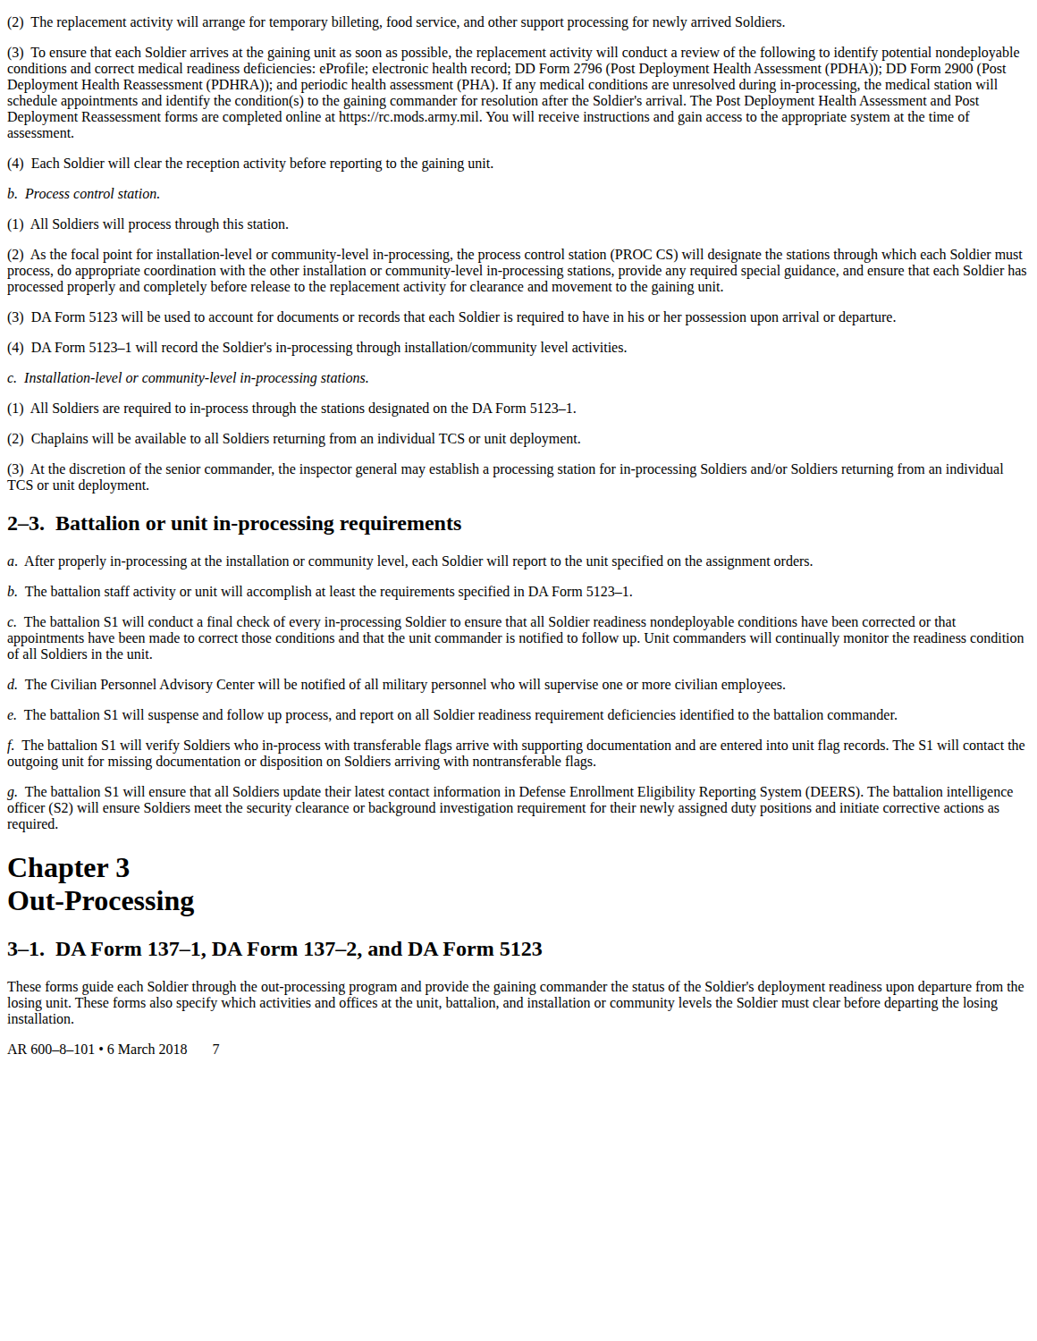(2) The replacement activity will arrange for temporary billeting, food service, and other support processing for newly arrived Soldiers.
(3) To ensure that each Soldier arrives at the gaining unit as soon as possible, the replacement activity will conduct a review of the following to identify potential nondeployable conditions and correct medical readiness deficiencies: eProfile; electronic health record; DD Form 2796 (Post Deployment Health Assessment (PDHA)); DD Form 2900 (Post Deployment Health Reassessment (PDHRA)); and periodic health assessment (PHA). If any medical conditions are unresolved during in-processing, the medical station will schedule appointments and identify the condition(s) to the gaining commander for resolution after the Soldier's arrival. The Post Deployment Health Assessment and Post Deployment Reassessment forms are completed online at https://rc.mods.army.mil. You will receive instructions and gain access to the appropriate system at the time of assessment.
(4) Each Soldier will clear the reception activity before reporting to the gaining unit.
b. Process control station.
(1) All Soldiers will process through this station.
(2) As the focal point for installation-level or community-level in-processing, the process control station (PROC CS) will designate the stations through which each Soldier must process, do appropriate coordination with the other installation or community-level in-processing stations, provide any required special guidance, and ensure that each Soldier has processed properly and completely before release to the replacement activity for clearance and movement to the gaining unit.
(3) DA Form 5123 will be used to account for documents or records that each Soldier is required to have in his or her possession upon arrival or departure.
(4) DA Form 5123–1 will record the Soldier's in-processing through installation/community level activities.
c. Installation-level or community-level in-processing stations.
(1) All Soldiers are required to in-process through the stations designated on the DA Form 5123–1.
(2) Chaplains will be available to all Soldiers returning from an individual TCS or unit deployment.
(3) At the discretion of the senior commander, the inspector general may establish a processing station for in-processing Soldiers and/or Soldiers returning from an individual TCS or unit deployment.
2–3. Battalion or unit in-processing requirements
a. After properly in-processing at the installation or community level, each Soldier will report to the unit specified on the assignment orders.
b. The battalion staff activity or unit will accomplish at least the requirements specified in DA Form 5123–1.
c. The battalion S1 will conduct a final check of every in-processing Soldier to ensure that all Soldier readiness nondeployable conditions have been corrected or that appointments have been made to correct those conditions and that the unit commander is notified to follow up. Unit commanders will continually monitor the readiness condition of all Soldiers in the unit.
d. The Civilian Personnel Advisory Center will be notified of all military personnel who will supervise one or more civilian employees.
e. The battalion S1 will suspense and follow up process, and report on all Soldier readiness requirement deficiencies identified to the battalion commander.
f. The battalion S1 will verify Soldiers who in-process with transferable flags arrive with supporting documentation and are entered into unit flag records. The S1 will contact the outgoing unit for missing documentation or disposition on Soldiers arriving with nontransferable flags.
g. The battalion S1 will ensure that all Soldiers update their latest contact information in Defense Enrollment Eligibility Reporting System (DEERS). The battalion intelligence officer (S2) will ensure Soldiers meet the security clearance or background investigation requirement for their newly assigned duty positions and initiate corrective actions as required.
Chapter 3
Out-Processing
3–1. DA Form 137–1, DA Form 137–2, and DA Form 5123
These forms guide each Soldier through the out-processing program and provide the gaining commander the status of the Soldier's deployment readiness upon departure from the losing unit. These forms also specify which activities and offices at the unit, battalion, and installation or community levels the Soldier must clear before departing the losing installation.
AR 600–8–101 • 6 March 2018 7